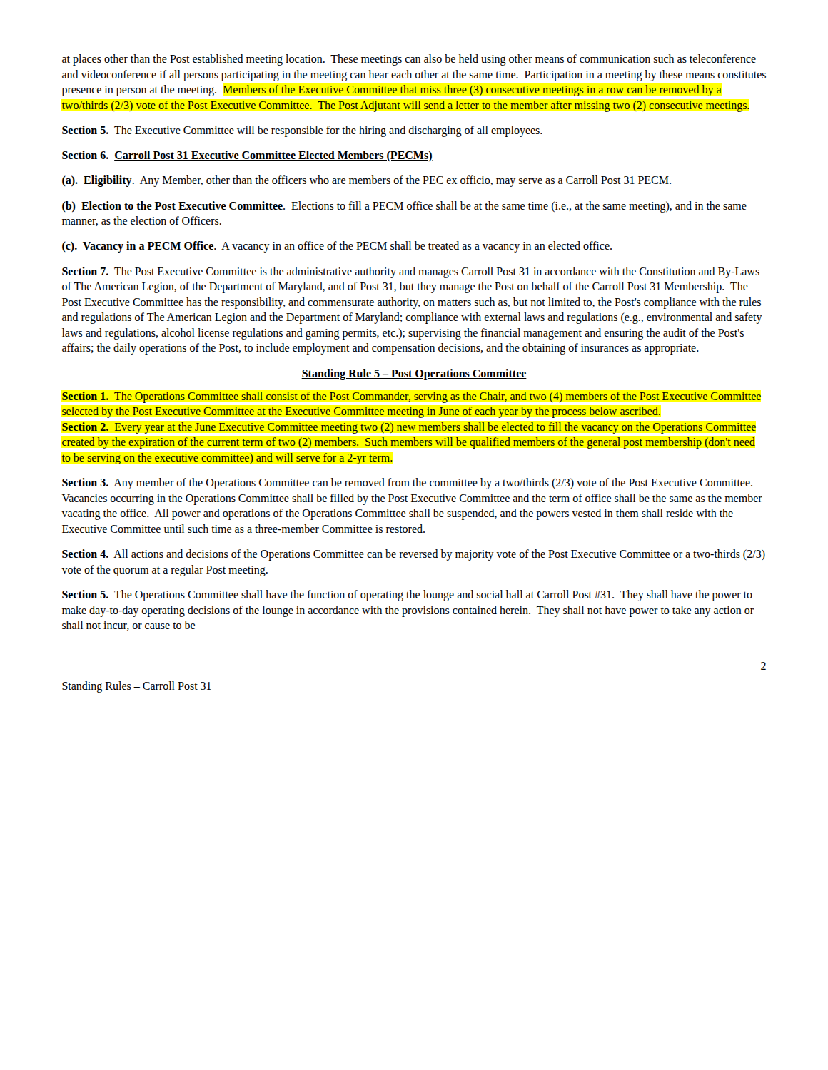at places other than the Post established meeting location. These meetings can also be held using other means of communication such as teleconference and videoconference if all persons participating in the meeting can hear each other at the same time. Participation in a meeting by these means constitutes presence in person at the meeting. Members of the Executive Committee that miss three (3) consecutive meetings in a row can be removed by a two/thirds (2/3) vote of the Post Executive Committee. The Post Adjutant will send a letter to the member after missing two (2) consecutive meetings.
Section 5. The Executive Committee will be responsible for the hiring and discharging of all employees.
Section 6. Carroll Post 31 Executive Committee Elected Members (PECMs)
(a). Eligibility. Any Member, other than the officers who are members of the PEC ex officio, may serve as a Carroll Post 31 PECM.
(b) Election to the Post Executive Committee. Elections to fill a PECM office shall be at the same time (i.e., at the same meeting), and in the same manner, as the election of Officers.
(c). Vacancy in a PECM Office. A vacancy in an office of the PECM shall be treated as a vacancy in an elected office.
Section 7. The Post Executive Committee is the administrative authority and manages Carroll Post 31 in accordance with the Constitution and By-Laws of The American Legion, of the Department of Maryland, and of Post 31, but they manage the Post on behalf of the Carroll Post 31 Membership. The Post Executive Committee has the responsibility, and commensurate authority, on matters such as, but not limited to, the Post's compliance with the rules and regulations of The American Legion and the Department of Maryland; compliance with external laws and regulations (e.g., environmental and safety laws and regulations, alcohol license regulations and gaming permits, etc.); supervising the financial management and ensuring the audit of the Post's affairs; the daily operations of the Post, to include employment and compensation decisions, and the obtaining of insurances as appropriate.
Standing Rule 5 – Post Operations Committee
Section 1. The Operations Committee shall consist of the Post Commander, serving as the Chair, and two (4) members of the Post Executive Committee selected by the Post Executive Committee at the Executive Committee meeting in June of each year by the process below ascribed.
Section 2. Every year at the June Executive Committee meeting two (2) new members shall be elected to fill the vacancy on the Operations Committee created by the expiration of the current term of two (2) members. Such members will be qualified members of the general post membership (don't need to be serving on the executive committee) and will serve for a 2-yr term.
Section 3. Any member of the Operations Committee can be removed from the committee by a two/thirds (2/3) vote of the Post Executive Committee. Vacancies occurring in the Operations Committee shall be filled by the Post Executive Committee and the term of office shall be the same as the member vacating the office. All power and operations of the Operations Committee shall be suspended, and the powers vested in them shall reside with the Executive Committee until such time as a three-member Committee is restored.
Section 4. All actions and decisions of the Operations Committee can be reversed by majority vote of the Post Executive Committee or a two-thirds (2/3) vote of the quorum at a regular Post meeting.
Section 5. The Operations Committee shall have the function of operating the lounge and social hall at Carroll Post #31. They shall have the power to make day-to-day operating decisions of the lounge in accordance with the provisions contained herein. They shall not have power to take any action or shall not incur, or cause to be
2
Standing Rules – Carroll Post 31